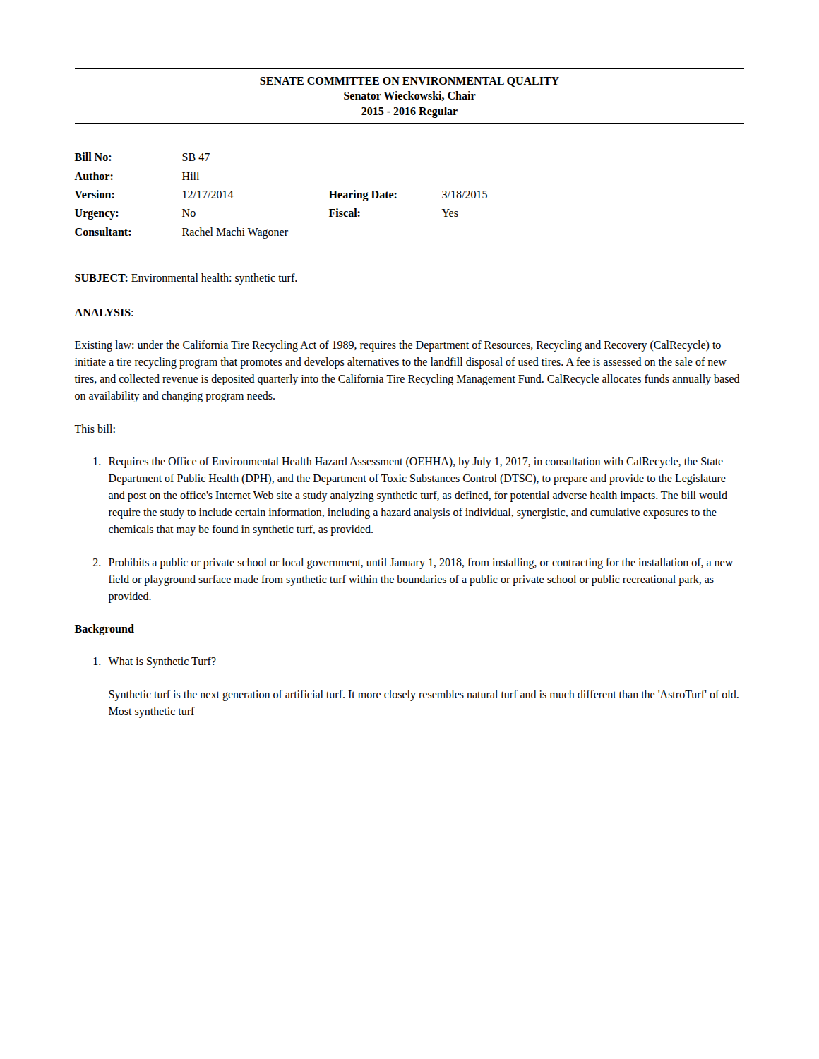SENATE COMMITTEE ON ENVIRONMENTAL QUALITY
Senator Wieckowski, Chair
2015 - 2016 Regular
| Bill No: | SB 47 | | |
| Author: | Hill | | |
| Version: | 12/17/2014 | Hearing Date: | 3/18/2015 |
| Urgency: | No | Fiscal: | Yes |
| Consultant: | Rachel Machi Wagoner |
SUBJECT: Environmental health: synthetic turf.
ANALYSIS:
Existing law: under the California Tire Recycling Act of 1989, requires the Department of Resources, Recycling and Recovery (CalRecycle) to initiate a tire recycling program that promotes and develops alternatives to the landfill disposal of used tires. A fee is assessed on the sale of new tires, and collected revenue is deposited quarterly into the California Tire Recycling Management Fund. CalRecycle allocates funds annually based on availability and changing program needs.
This bill:
Requires the Office of Environmental Health Hazard Assessment (OEHHA), by July 1, 2017, in consultation with CalRecycle, the State Department of Public Health (DPH), and the Department of Toxic Substances Control (DTSC), to prepare and provide to the Legislature and post on the office's Internet Web site a study analyzing synthetic turf, as defined, for potential adverse health impacts. The bill would require the study to include certain information, including a hazard analysis of individual, synergistic, and cumulative exposures to the chemicals that may be found in synthetic turf, as provided.
Prohibits a public or private school or local government, until January 1, 2018, from installing, or contracting for the installation of, a new field or playground surface made from synthetic turf within the boundaries of a public or private school or public recreational park, as provided.
Background
What is Synthetic Turf?
Synthetic turf is the next generation of artificial turf. It more closely resembles natural turf and is much different than the 'AstroTurf' of old. Most synthetic turf